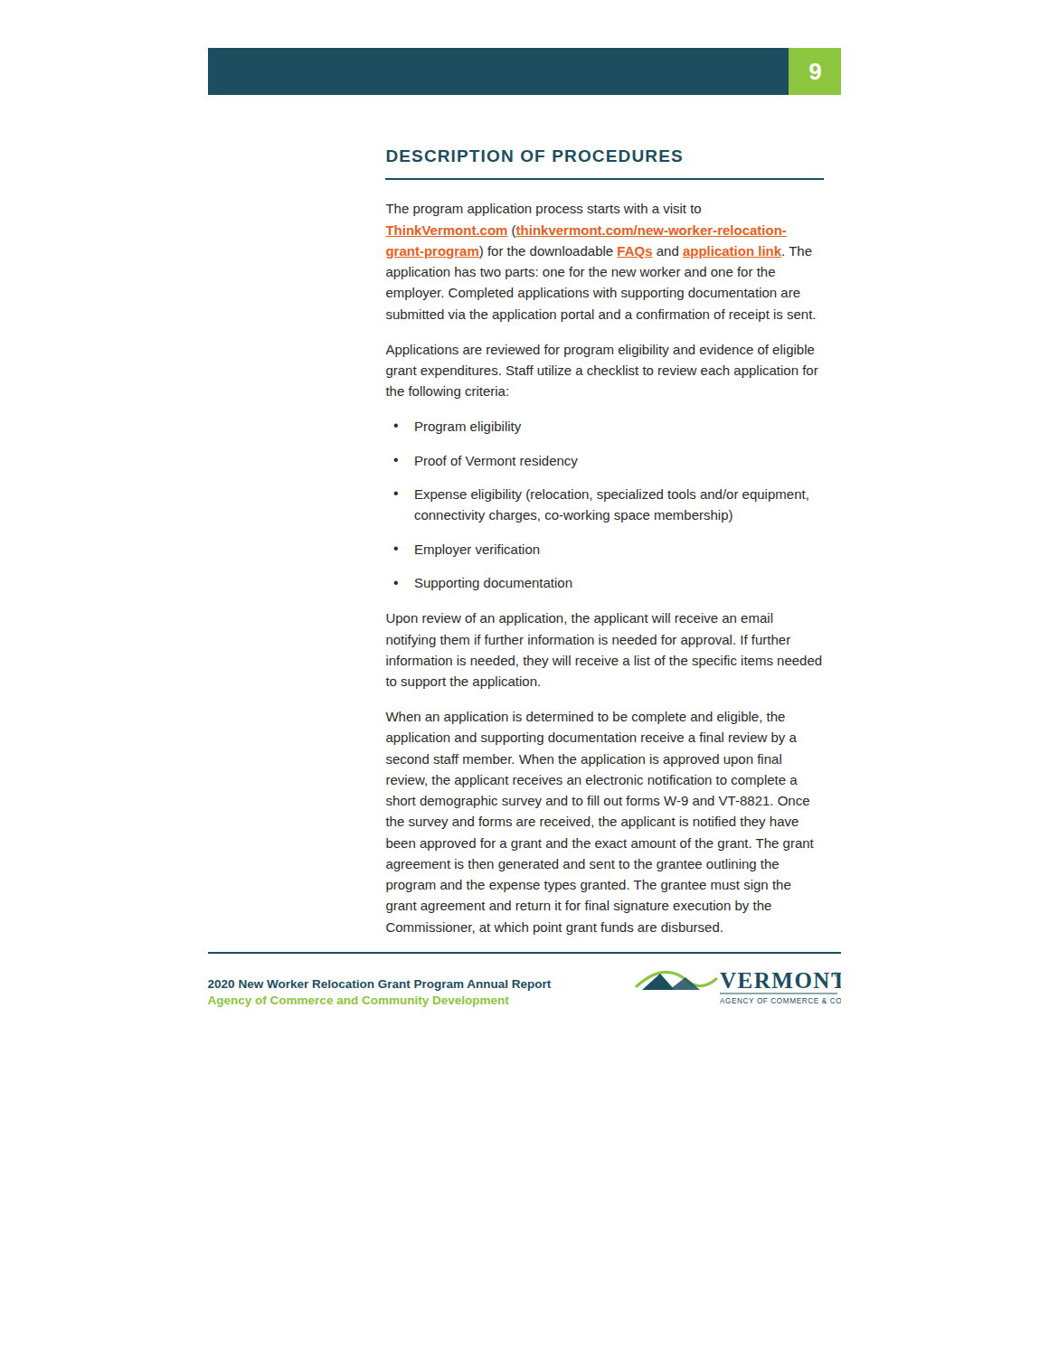9
Description of Procedures
The program application process starts with a visit to ThinkVermont.com (thinkvermont.com/new-worker-relocation-grant-program) for the downloadable FAQs and application link. The application has two parts: one for the new worker and one for the employer. Completed applications with supporting documentation are submitted via the application portal and a confirmation of receipt is sent.
Applications are reviewed for program eligibility and evidence of eligible grant expenditures. Staff utilize a checklist to review each application for the following criteria:
Program eligibility
Proof of Vermont residency
Expense eligibility (relocation, specialized tools and/or equipment, connectivity charges, co-working space membership)
Employer verification
Supporting documentation
Upon review of an application, the applicant will receive an email notifying them if further information is needed for approval. If further information is needed, they will receive a list of the specific items needed to support the application.
When an application is determined to be complete and eligible, the application and supporting documentation receive a final review by a second staff member. When the application is approved upon final review, the applicant receives an electronic notification to complete a short demographic survey and to fill out forms W-9 and VT-8821. Once the survey and forms are received, the applicant is notified they have been approved for a grant and the exact amount of the grant. The grant agreement is then generated and sent to the grantee outlining the program and the expense types granted. The grantee must sign the grant agreement and return it for final signature execution by the Commissioner, at which point grant funds are disbursed.
2020 New Worker Relocation Grant Program Annual Report
Agency of Commerce and Community Development
VERMONT ® AGENCY OF COMMERCE & COMMUNITY DEVELOPMENT